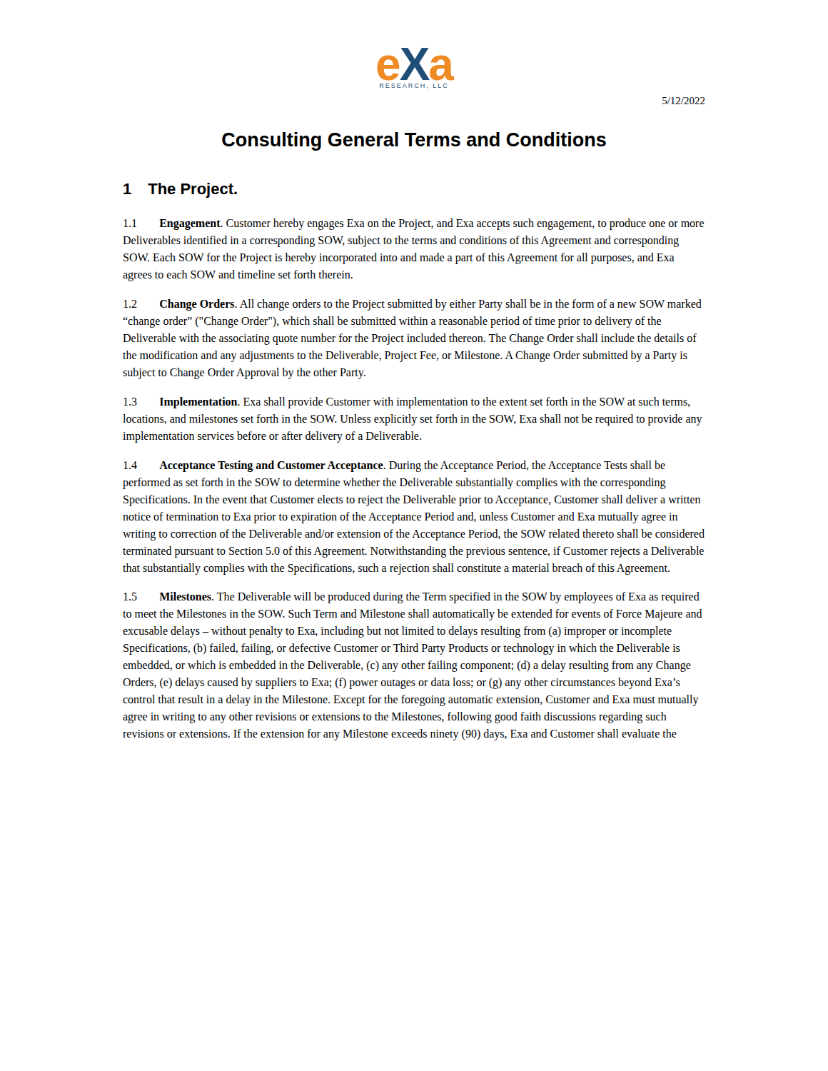eXa
RESEARCH, LLC
5/12/2022
Consulting General Terms and Conditions
1 The Project.
1.1 Engagement. Customer hereby engages Exa on the Project, and Exa accepts such engagement, to produce one or more Deliverables identified in a corresponding SOW, subject to the terms and conditions of this Agreement and corresponding SOW. Each SOW for the Project is hereby incorporated into and made a part of this Agreement for all purposes, and Exa agrees to each SOW and timeline set forth therein.
1.2 Change Orders. All change orders to the Project submitted by either Party shall be in the form of a new SOW marked “change order” ("Change Order"), which shall be submitted within a reasonable period of time prior to delivery of the Deliverable with the associating quote number for the Project included thereon. The Change Order shall include the details of the modification and any adjustments to the Deliverable, Project Fee, or Milestone. A Change Order submitted by a Party is subject to Change Order Approval by the other Party.
1.3 Implementation. Exa shall provide Customer with implementation to the extent set forth in the SOW at such terms, locations, and milestones set forth in the SOW. Unless explicitly set forth in the SOW, Exa shall not be required to provide any implementation services before or after delivery of a Deliverable.
1.4 Acceptance Testing and Customer Acceptance. During the Acceptance Period, the Acceptance Tests shall be performed as set forth in the SOW to determine whether the Deliverable substantially complies with the corresponding Specifications. In the event that Customer elects to reject the Deliverable prior to Acceptance, Customer shall deliver a written notice of termination to Exa prior to expiration of the Acceptance Period and, unless Customer and Exa mutually agree in writing to correction of the Deliverable and/or extension of the Acceptance Period, the SOW related thereto shall be considered terminated pursuant to Section 5.0 of this Agreement. Notwithstanding the previous sentence, if Customer rejects a Deliverable that substantially complies with the Specifications, such a rejection shall constitute a material breach of this Agreement.
1.5 Milestones. The Deliverable will be produced during the Term specified in the SOW by employees of Exa as required to meet the Milestones in the SOW. Such Term and Milestone shall automatically be extended for events of Force Majeure and excusable delays – without penalty to Exa, including but not limited to delays resulting from (a) improper or incomplete Specifications, (b) failed, failing, or defective Customer or Third Party Products or technology in which the Deliverable is embedded, or which is embedded in the Deliverable, (c) any other failing component; (d) a delay resulting from any Change Orders, (e) delays caused by suppliers to Exa; (f) power outages or data loss; or (g) any other circumstances beyond Exa’s control that result in a delay in the Milestone. Except for the foregoing automatic extension, Customer and Exa must mutually agree in writing to any other revisions or extensions to the Milestones, following good faith discussions regarding such revisions or extensions. If the extension for any Milestone exceeds ninety (90) days, Exa and Customer shall evaluate the